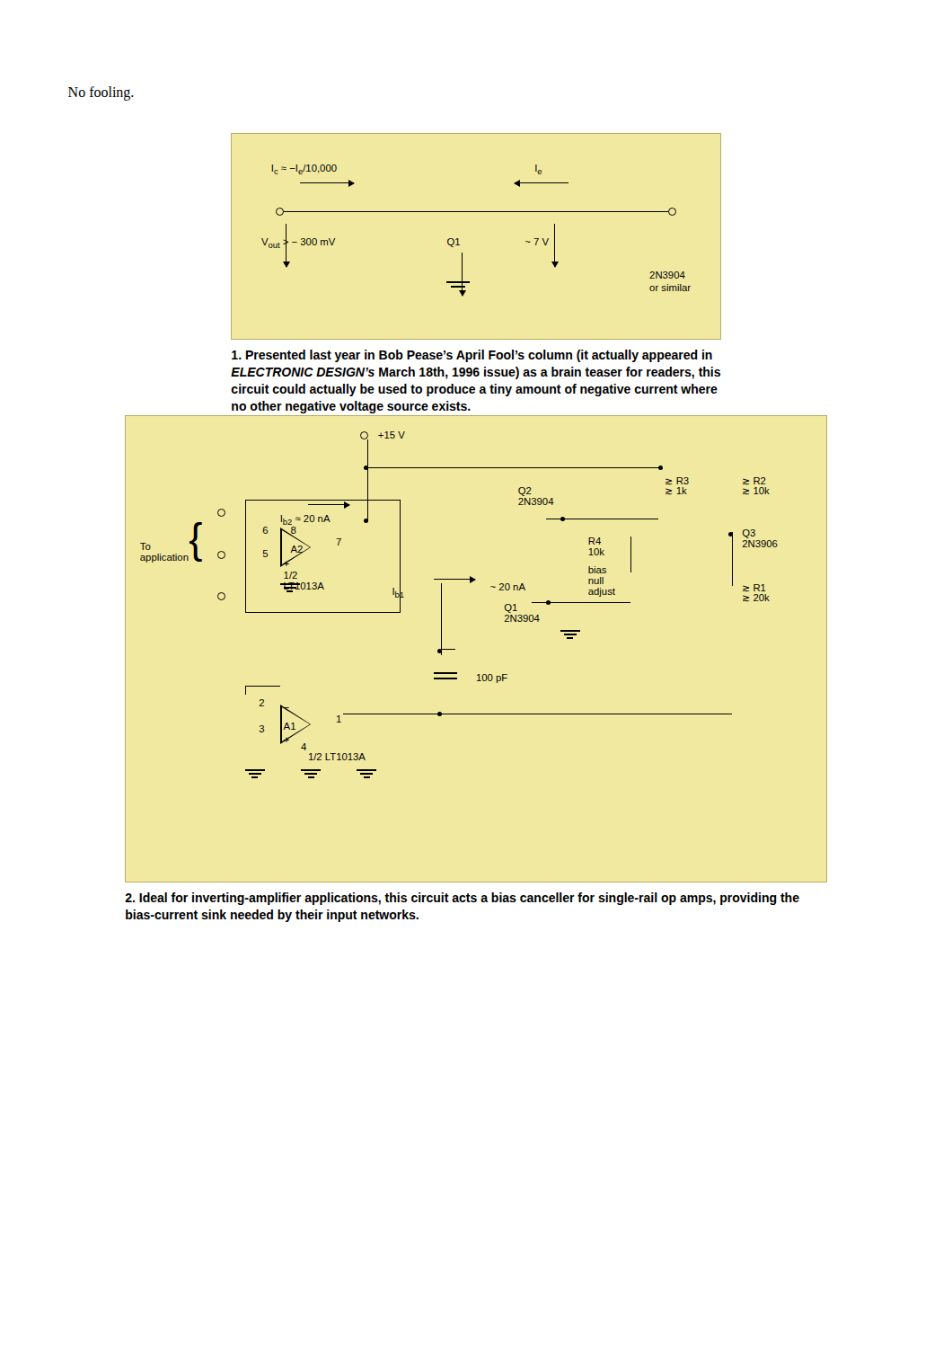No fooling.
Ic ≈ −Ie/10,000 Ie
Vout > − 300 mV Q1 ~ 7 V 2N3904
or similar
1. Presented last year in Bob Pease’s April Fool’s column (it actually appeared in ELECTRONIC DESIGN’s March 18th, 1996 issue) as a brain teaser for readers, this circuit could actually be used to produce a tiny amount of negative current where no other negative voltage source exists.
+15 V
≳ R3
≳ 1k ≳ R2
≳ 10k Q2
2N3904
Q3
2N3906
Ib2 ≈ 20 nA
6 8 5 A2 + 7 1/2
LT1013A { To
application
R4
10k bias
null
adjust
Ib1 ~ 20 nA Q1
2N3904
≳ R1
≳ 20k
100 pF
2 − 3 A1 + 1 4 1/2 LT1013A
2. Ideal for inverting-amplifier applications, this circuit acts a bias canceller for single-rail op amps, providing the bias-current sink needed by their input networks.